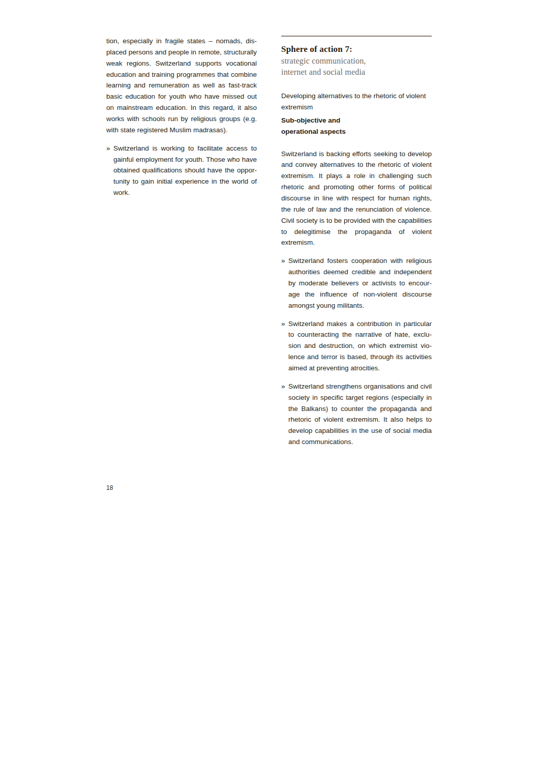tion, especially in fragile states – nomads, displaced persons and people in remote, structurally weak regions. Switzerland supports vocational education and training programmes that combine learning and remuneration as well as fast-track basic education for youth who have missed out on mainstream education. In this regard, it also works with schools run by religious groups (e.g. with state registered Muslim madrasas).
Switzerland is working to facilitate access to gainful employment for youth. Those who have obtained qualifications should have the opportunity to gain initial experience in the world of work.
Sphere of action 7: strategic communication, internet and social media
Developing alternatives to the rhetoric of violent extremism
Sub-objective and
operational aspects
Switzerland is backing efforts seeking to develop and convey alternatives to the rhetoric of violent extremism. It plays a role in challenging such rhetoric and promoting other forms of political discourse in line with respect for human rights, the rule of law and the renunciation of violence. Civil society is to be provided with the capabilities to delegitimise the propaganda of violent extremism.
Switzerland fosters cooperation with religious authorities deemed credible and independent by moderate believers or activists to encourage the influence of non-violent discourse amongst young militants.
Switzerland makes a contribution in particular to counteracting the narrative of hate, exclusion and destruction, on which extremist violence and terror is based, through its activities aimed at preventing atrocities.
Switzerland strengthens organisations and civil society in specific target regions (especially in the Balkans) to counter the propaganda and rhetoric of violent extremism. It also helps to develop capabilities in the use of social media and communications.
18